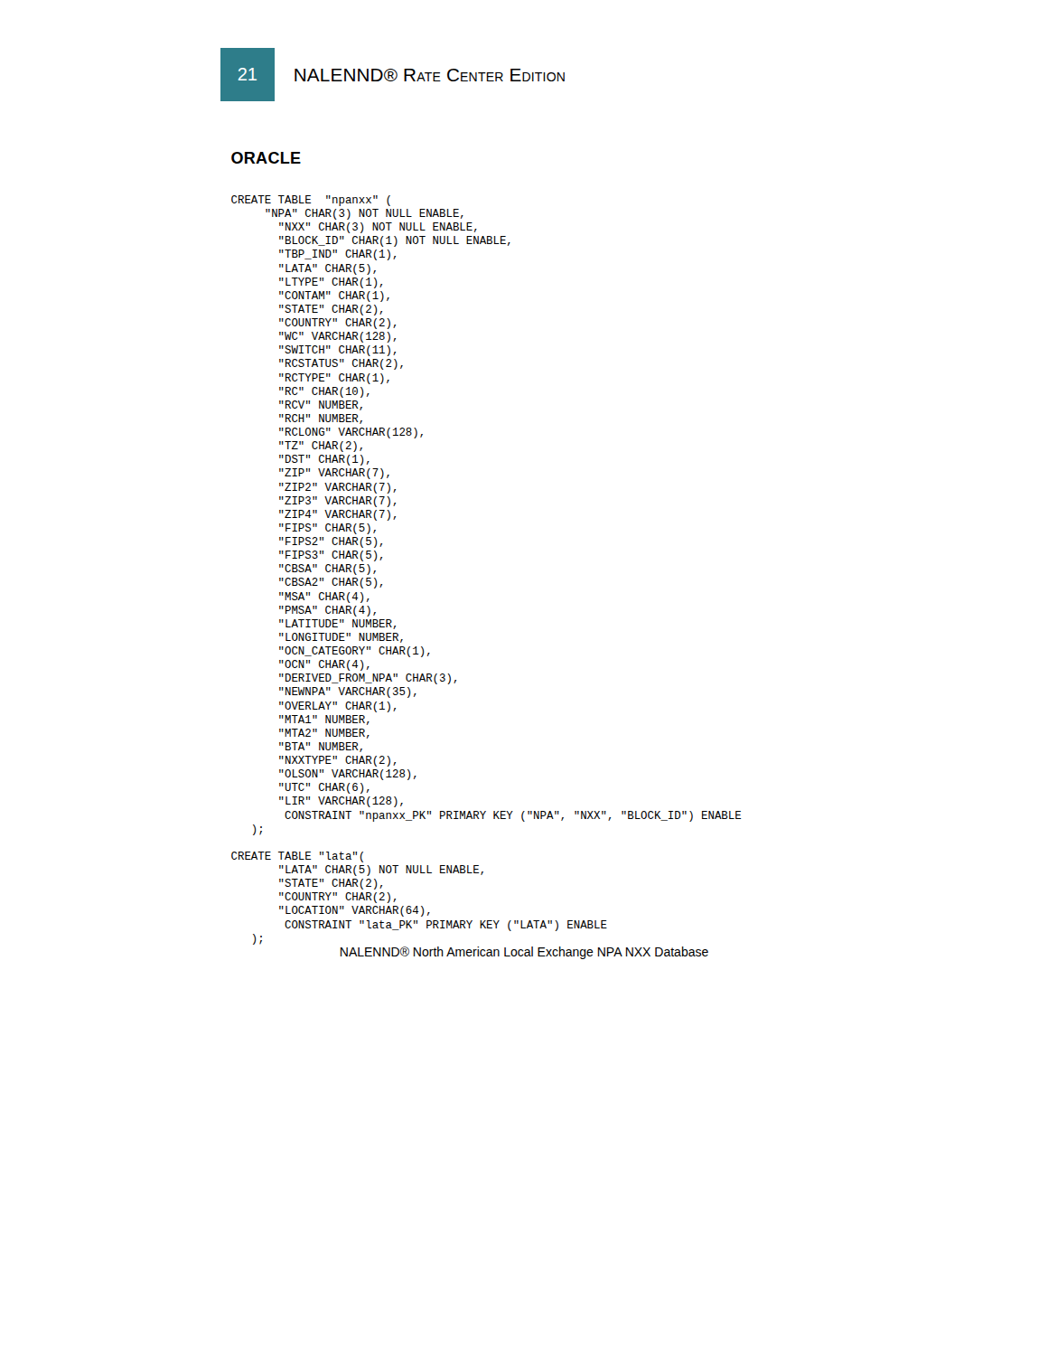21
NALENND® Rate Center Edition
ORACLE
CREATE TABLE  "npanxx" (
     "NPA" CHAR(3) NOT NULL ENABLE,
       "NXX" CHAR(3) NOT NULL ENABLE,
       "BLOCK_ID" CHAR(1) NOT NULL ENABLE,
       "TBP_IND" CHAR(1),
       "LATA" CHAR(5),
       "LTYPE" CHAR(1),
       "CONTAM" CHAR(1),
       "STATE" CHAR(2),
       "COUNTRY" CHAR(2),
       "WC" VARCHAR(128),
       "SWITCH" CHAR(11),
       "RCSTATUS" CHAR(2),
       "RCTYPE" CHAR(1),
       "RC" CHAR(10),
       "RCV" NUMBER,
       "RCH" NUMBER,
       "RCLONG" VARCHAR(128),
       "TZ" CHAR(2),
       "DST" CHAR(1),
       "ZIP" VARCHAR(7),
       "ZIP2" VARCHAR(7),
       "ZIP3" VARCHAR(7),
       "ZIP4" VARCHAR(7),
       "FIPS" CHAR(5),
       "FIPS2" CHAR(5),
       "FIPS3" CHAR(5),
       "CBSA" CHAR(5),
       "CBSA2" CHAR(5),
       "MSA" CHAR(4),
       "PMSA" CHAR(4),
       "LATITUDE" NUMBER,
       "LONGITUDE" NUMBER,
       "OCN_CATEGORY" CHAR(1),
       "OCN" CHAR(4),
       "DERIVED_FROM_NPA" CHAR(3),
       "NEWNPA" VARCHAR(35),
       "OVERLAY" CHAR(1),
       "MTA1" NUMBER,
       "MTA2" NUMBER,
       "BTA" NUMBER,
       "NXXTYPE" CHAR(2),
       "OLSON" VARCHAR(128),
       "UTC" CHAR(6),
       "LIR" VARCHAR(128),
        CONSTRAINT "npanxx_PK" PRIMARY KEY ("NPA", "NXX", "BLOCK_ID") ENABLE
   );

CREATE TABLE "lata"(
       "LATA" CHAR(5) NOT NULL ENABLE,
       "STATE" CHAR(2),
       "COUNTRY" CHAR(2),
       "LOCATION" VARCHAR(64),
        CONSTRAINT "lata_PK" PRIMARY KEY ("LATA") ENABLE
   );
NALENND® North American Local Exchange NPA NXX Database